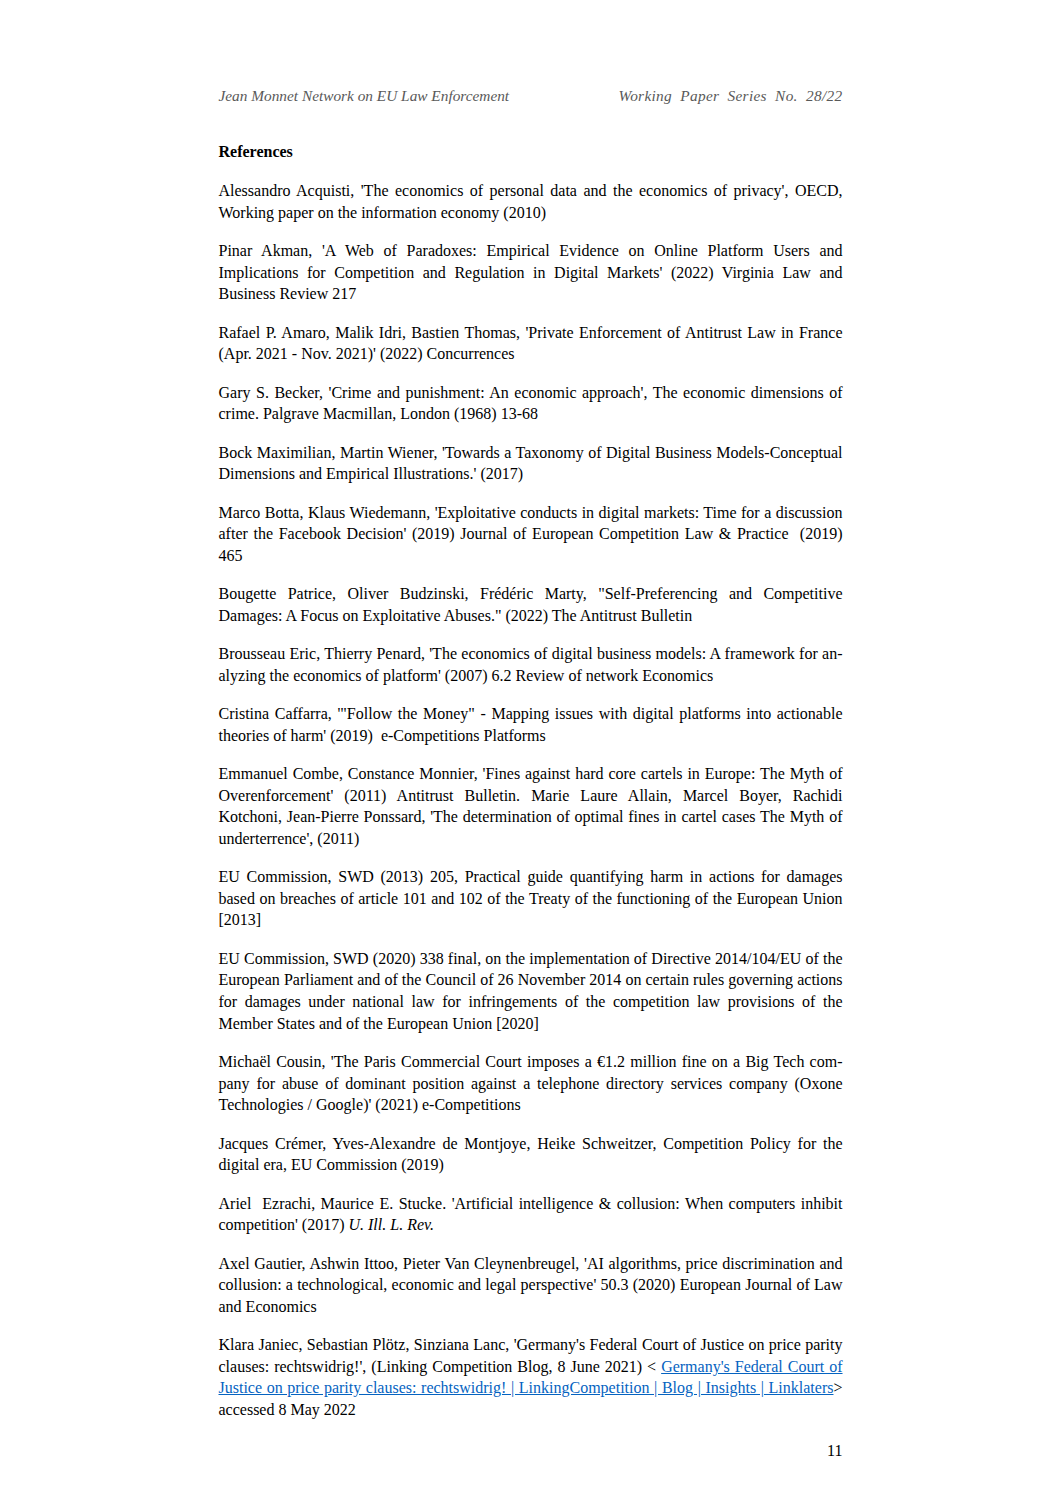Jean Monnet Network on EU Law Enforcement Working Paper Series No. 28/22
References
Alessandro Acquisti, 'The economics of personal data and the economics of privacy', OECD, Working paper on the information economy (2010)
Pinar Akman, 'A Web of Paradoxes: Empirical Evidence on Online Platform Users and Implications for Competition and Regulation in Digital Markets' (2022) Virginia Law and Business Review 217
Rafael P. Amaro, Malik Idri, Bastien Thomas, 'Private Enforcement of Antitrust Law in France (Apr. 2021 - Nov. 2021)' (2022) Concurrences
Gary S. Becker, 'Crime and punishment: An economic approach', The economic dimensions of crime. Palgrave Macmillan, London (1968) 13-68
Bock Maximilian, Martin Wiener, 'Towards a Taxonomy of Digital Business Models-Conceptual Dimensions and Empirical Illustrations.' (2017)
Marco Botta, Klaus Wiedemann, 'Exploitative conducts in digital markets: Time for a discussion after the Facebook Decision' (2019) Journal of European Competition Law & Practice (2019) 465
Bougette Patrice, Oliver Budzinski, Frédéric Marty, "Self-Preferencing and Competitive Damages: A Focus on Exploitative Abuses." (2022) The Antitrust Bulletin
Brousseau Eric, Thierry Penard, 'The economics of digital business models: A framework for analyzing the economics of platform' (2007) 6.2 Review of network Economics
Cristina Caffarra, '"Follow the Money" - Mapping issues with digital platforms into actionable theories of harm' (2019) e-Competitions Platforms
Emmanuel Combe, Constance Monnier, 'Fines against hard core cartels in Europe: The Myth of Overenforcement' (2011) Antitrust Bulletin. Marie Laure Allain, Marcel Boyer, Rachidi Kotchoni, Jean-Pierre Ponssard, 'The determination of optimal fines in cartel cases The Myth of underterrence', (2011)
EU Commission, SWD (2013) 205, Practical guide quantifying harm in actions for damages based on breaches of article 101 and 102 of the Treaty of the functioning of the European Union [2013]
EU Commission, SWD (2020) 338 final, on the implementation of Directive 2014/104/EU of the European Parliament and of the Council of 26 November 2014 on certain rules governing actions for damages under national law for infringements of the competition law provisions of the Member States and of the European Union [2020]
Michaël Cousin, 'The Paris Commercial Court imposes a €1.2 million fine on a Big Tech company for abuse of dominant position against a telephone directory services company (Oxone Technologies / Google)' (2021) e-Competitions
Jacques Crémer, Yves-Alexandre de Montjoye, Heike Schweitzer, Competition Policy for the digital era, EU Commission (2019)
Ariel Ezrachi, Maurice E. Stucke. 'Artificial intelligence & collusion: When computers inhibit competition' (2017) U. Ill. L. Rev.
Axel Gautier, Ashwin Ittoo, Pieter Van Cleynenbreugel, 'AI algorithms, price discrimination and collusion: a technological, economic and legal perspective' 50.3 (2020) European Journal of Law and Economics
Klara Janiec, Sebastian Plötz, Sinziana Lanc, 'Germany's Federal Court of Justice on price parity clauses: rechtswidrig!', (Linking Competition Blog, 8 June 2021) < Germany's Federal Court of Justice on price parity clauses: rechtswidrig! | LinkingCompetition | Blog | Insights | Linklaters> accessed 8 May 2022
11